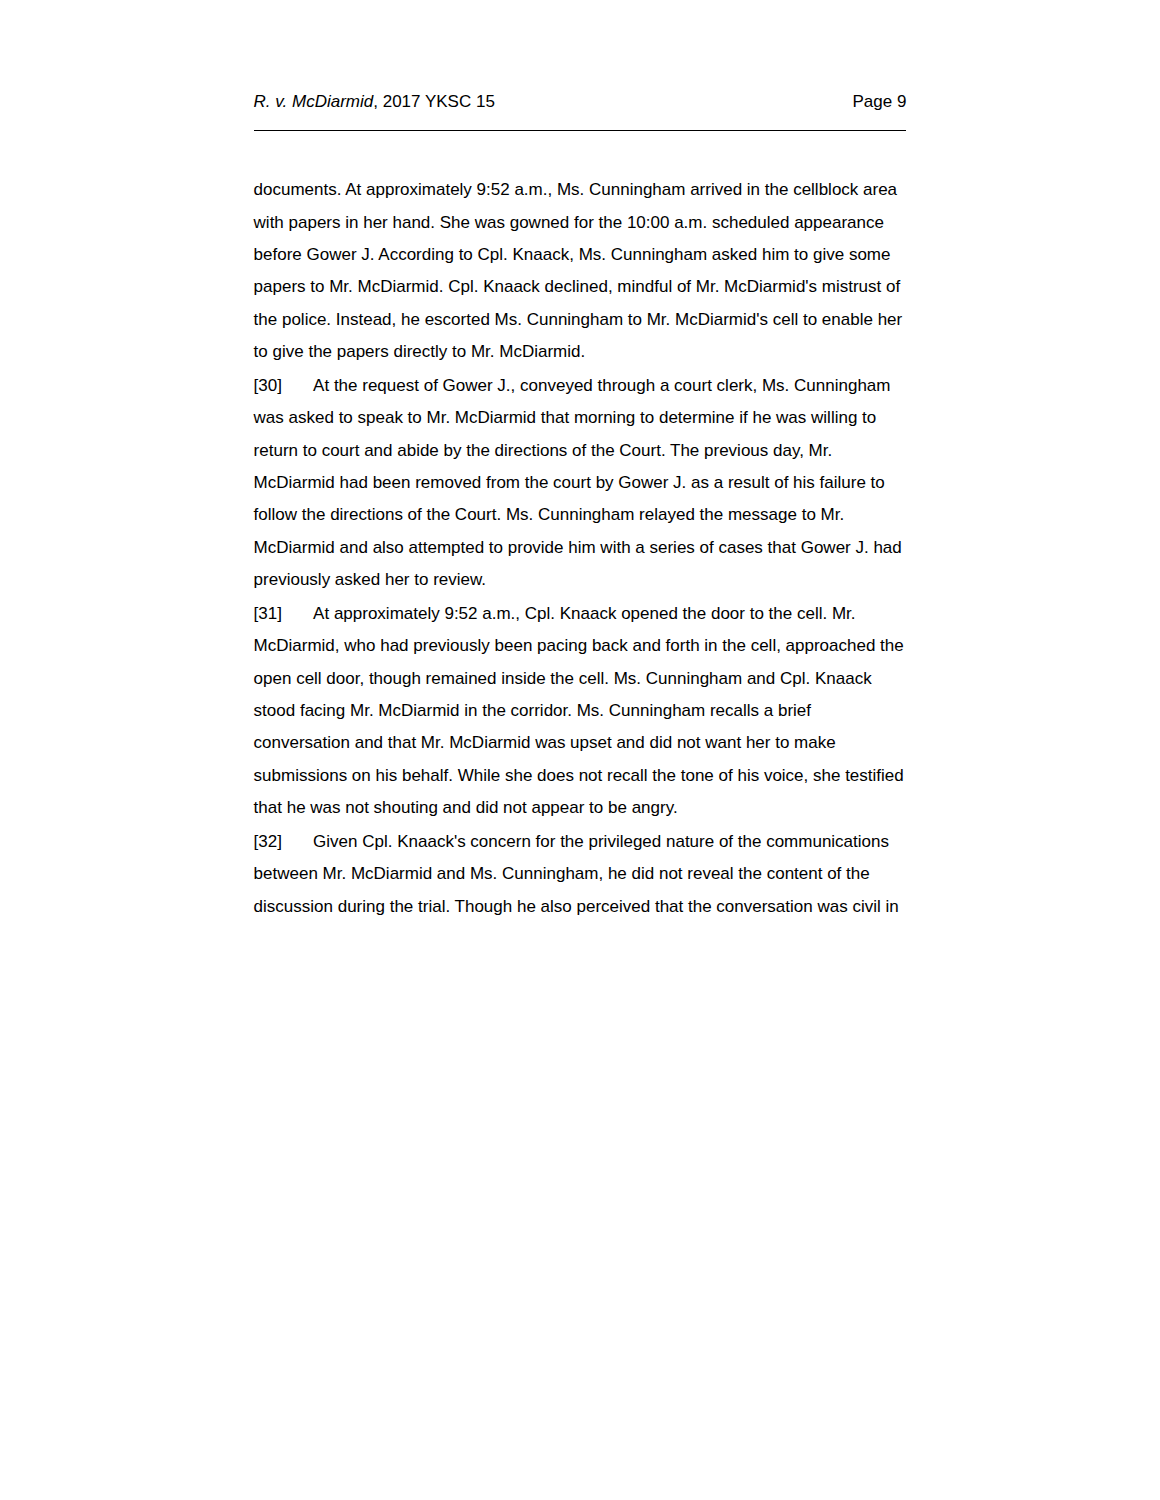R. v. McDiarmid, 2017 YKSC 15
Page 9
documents. At approximately 9:52 a.m., Ms. Cunningham arrived in the cellblock area with papers in her hand. She was gowned for the 10:00 a.m. scheduled appearance before Gower J. According to Cpl. Knaack, Ms. Cunningham asked him to give some papers to Mr. McDiarmid. Cpl. Knaack declined, mindful of Mr. McDiarmid's mistrust of the police. Instead, he escorted Ms. Cunningham to Mr. McDiarmid's cell to enable her to give the papers directly to Mr. McDiarmid.
[30] At the request of Gower J., conveyed through a court clerk, Ms. Cunningham was asked to speak to Mr. McDiarmid that morning to determine if he was willing to return to court and abide by the directions of the Court. The previous day, Mr. McDiarmid had been removed from the court by Gower J. as a result of his failure to follow the directions of the Court. Ms. Cunningham relayed the message to Mr. McDiarmid and also attempted to provide him with a series of cases that Gower J. had previously asked her to review.
[31] At approximately 9:52 a.m., Cpl. Knaack opened the door to the cell. Mr. McDiarmid, who had previously been pacing back and forth in the cell, approached the open cell door, though remained inside the cell. Ms. Cunningham and Cpl. Knaack stood facing Mr. McDiarmid in the corridor. Ms. Cunningham recalls a brief conversation and that Mr. McDiarmid was upset and did not want her to make submissions on his behalf. While she does not recall the tone of his voice, she testified that he was not shouting and did not appear to be angry.
[32] Given Cpl. Knaack's concern for the privileged nature of the communications between Mr. McDiarmid and Ms. Cunningham, he did not reveal the content of the discussion during the trial. Though he also perceived that the conversation was civil in